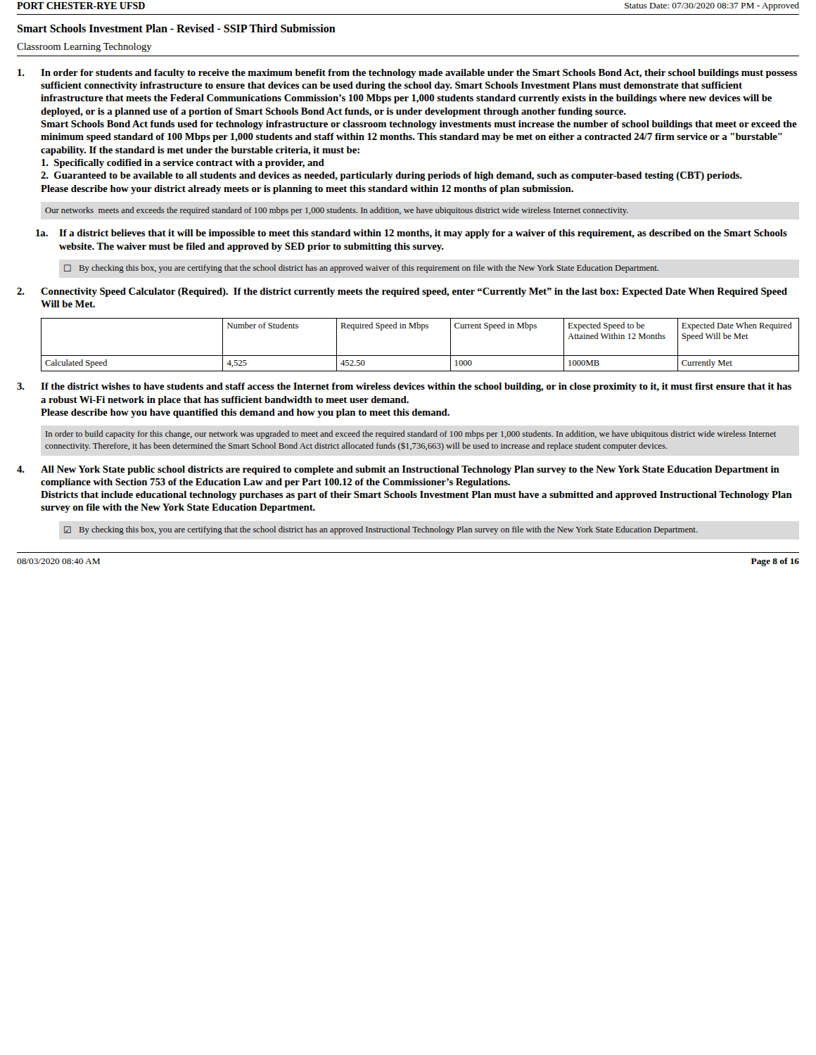PORT CHESTER-RYE UFSD
Status Date: 07/30/2020 08:37 PM - Approved
Smart Schools Investment Plan - Revised - SSIP Third Submission
Classroom Learning Technology
1.
In order for students and faculty to receive the maximum benefit from the technology made available under the Smart Schools Bond Act, their school buildings must possess sufficient connectivity infrastructure to ensure that devices can be used during the school day. Smart Schools Investment Plans must demonstrate that sufficient infrastructure that meets the Federal Communications Commission’s 100 Mbps per 1,000 students standard currently exists in the buildings where new devices will be deployed, or is a planned use of a portion of Smart Schools Bond Act funds, or is under development through another funding source.
Smart Schools Bond Act funds used for technology infrastructure or classroom technology investments must increase the number of school buildings that meet or exceed the minimum speed standard of 100 Mbps per 1,000 students and staff within 12 months. This standard may be met on either a contracted 24/7 firm service or a "burstable" capability. If the standard is met under the burstable criteria, it must be:
1. Specifically codified in a service contract with a provider, and
2. Guaranteed to be available to all students and devices as needed, particularly during periods of high demand, such as computer-based testing (CBT) periods.
Please describe how your district already meets or is planning to meet this standard within 12 months of plan submission.
Our networks meets and exceeds the required standard of 100 mbps per 1,000 students. In addition, we have ubiquitous district wide wireless Internet connectivity.
1a.
If a district believes that it will be impossible to meet this standard within 12 months, it may apply for a waiver of this requirement, as described on the Smart Schools website. The waiver must be filed and approved by SED prior to submitting this survey.
☐
By checking this box, you are certifying that the school district has an approved waiver of this requirement on file with the New York State Education Department.
2.
Connectivity Speed Calculator (Required). If the district currently meets the required speed, enter “Currently Met” in the last box: Expected Date When Required Speed Will be Met.
| | Number of Students | Required Speed in Mbps | Current Speed in Mbps | Expected Speed to be Attained Within 12 Months | Expected Date When Required Speed Will be Met |
| --- | --- | --- | --- | --- | --- |
| Calculated Speed | 4,525 | 452.50 | 1000 | 1000MB | Currently Met |
3.
If the district wishes to have students and staff access the Internet from wireless devices within the school building, or in close proximity to it, it must first ensure that it has a robust Wi-Fi network in place that has sufficient bandwidth to meet user demand.
Please describe how you have quantified this demand and how you plan to meet this demand.
In order to build capacity for this change, our network was upgraded to meet and exceed the required standard of 100 mbps per 1,000 students. In addition, we have ubiquitous district wide wireless Internet connectivity. Therefore, it has been determined the Smart School Bond Act district allocated funds ($1,736,663) will be used to increase and replace student computer devices.
4.
All New York State public school districts are required to complete and submit an Instructional Technology Plan survey to the New York State Education Department in compliance with Section 753 of the Education Law and per Part 100.12 of the Commissioner’s Regulations.
Districts that include educational technology purchases as part of their Smart Schools Investment Plan must have a submitted and approved Instructional Technology Plan survey on file with the New York State Education Department.
☑
By checking this box, you are certifying that the school district has an approved Instructional Technology Plan survey on file with the New York State Education Department.
08/03/2020 08:40 AM
Page 8 of 16